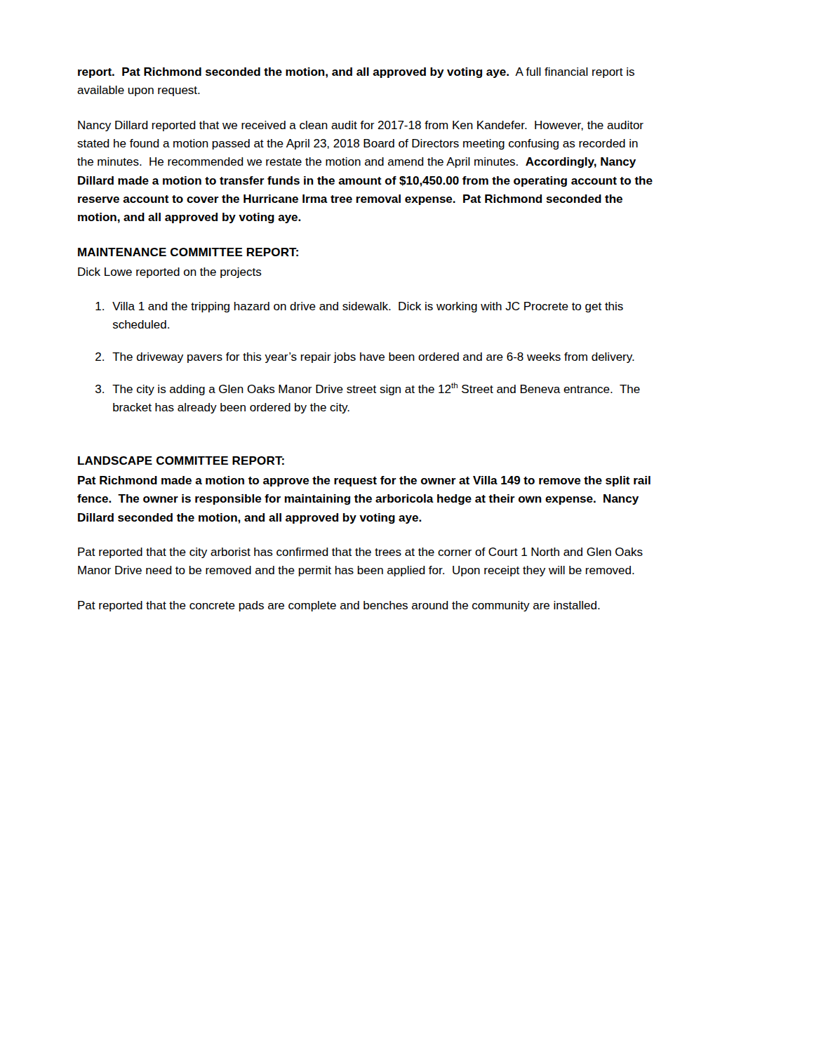report. Pat Richmond seconded the motion, and all approved by voting aye. A full financial report is available upon request.
Nancy Dillard reported that we received a clean audit for 2017-18 from Ken Kandefer. However, the auditor stated he found a motion passed at the April 23, 2018 Board of Directors meeting confusing as recorded in the minutes. He recommended we restate the motion and amend the April minutes. Accordingly, Nancy Dillard made a motion to transfer funds in the amount of $10,450.00 from the operating account to the reserve account to cover the Hurricane Irma tree removal expense. Pat Richmond seconded the motion, and all approved by voting aye.
MAINTENANCE COMMITTEE REPORT:
Dick Lowe reported on the projects
Villa 1 and the tripping hazard on drive and sidewalk. Dick is working with JC Procrete to get this scheduled.
The driveway pavers for this year’s repair jobs have been ordered and are 6-8 weeks from delivery.
The city is adding a Glen Oaks Manor Drive street sign at the 12th Street and Beneva entrance. The bracket has already been ordered by the city.
LANDSCAPE COMMITTEE REPORT:
Pat Richmond made a motion to approve the request for the owner at Villa 149 to remove the split rail fence. The owner is responsible for maintaining the arboricola hedge at their own expense. Nancy Dillard seconded the motion, and all approved by voting aye.
Pat reported that the city arborist has confirmed that the trees at the corner of Court 1 North and Glen Oaks Manor Drive need to be removed and the permit has been applied for. Upon receipt they will be removed.
Pat reported that the concrete pads are complete and benches around the community are installed.